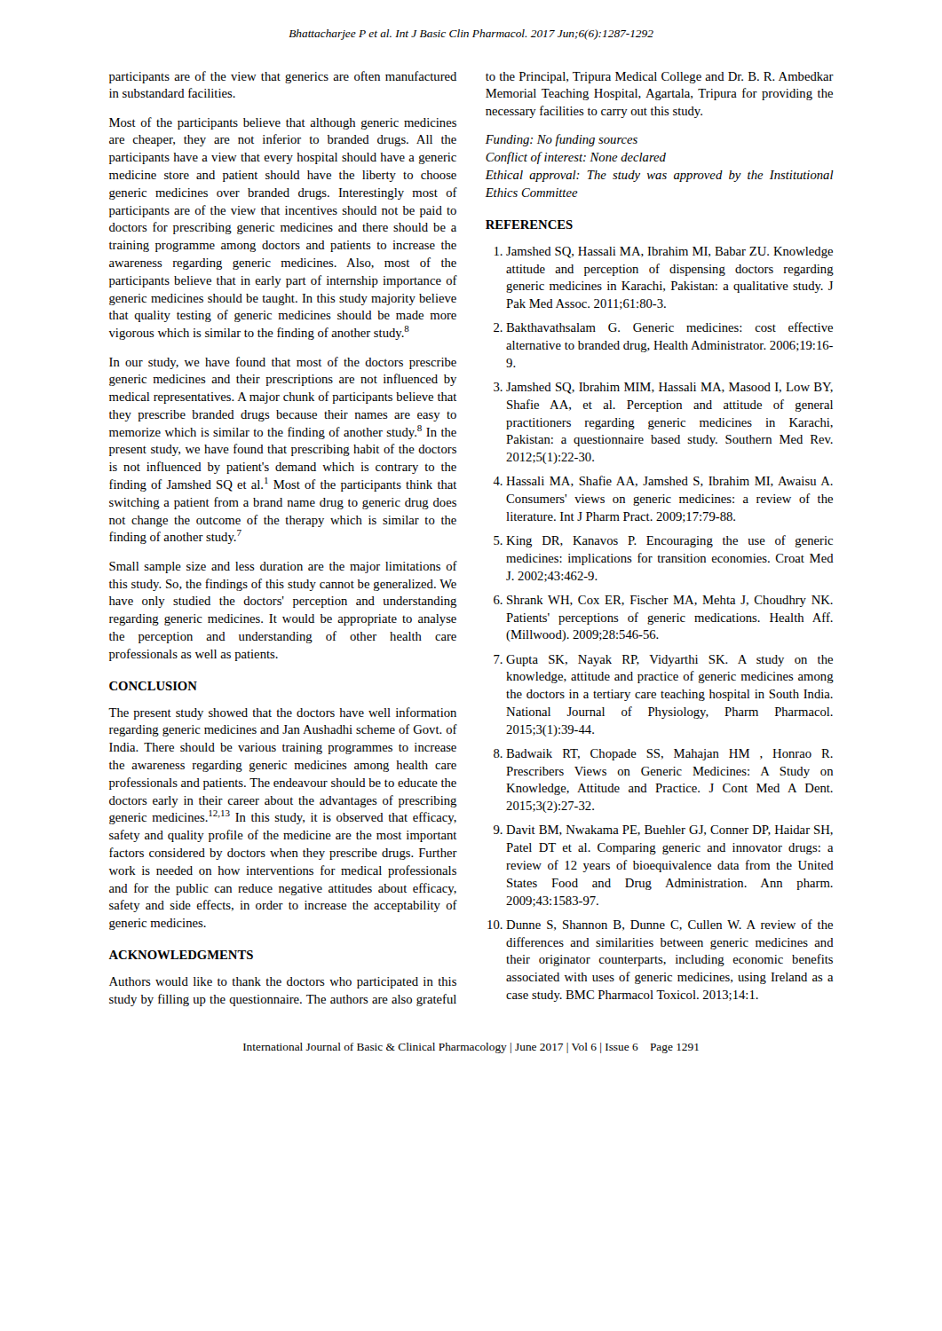Bhattacharjee P et al. Int J Basic Clin Pharmacol. 2017 Jun;6(6):1287-1292
participants are of the view that generics are often manufactured in substandard facilities.
Most of the participants believe that although generic medicines are cheaper, they are not inferior to branded drugs. All the participants have a view that every hospital should have a generic medicine store and patient should have the liberty to choose generic medicines over branded drugs. Interestingly most of participants are of the view that incentives should not be paid to doctors for prescribing generic medicines and there should be a training programme among doctors and patients to increase the awareness regarding generic medicines. Also, most of the participants believe that in early part of internship importance of generic medicines should be taught. In this study majority believe that quality testing of generic medicines should be made more vigorous which is similar to the finding of another study.8
In our study, we have found that most of the doctors prescribe generic medicines and their prescriptions are not influenced by medical representatives. A major chunk of participants believe that they prescribe branded drugs because their names are easy to memorize which is similar to the finding of another study.8 In the present study, we have found that prescribing habit of the doctors is not influenced by patient's demand which is contrary to the finding of Jamshed SQ et al.1 Most of the participants think that switching a patient from a brand name drug to generic drug does not change the outcome of the therapy which is similar to the finding of another study.7
Small sample size and less duration are the major limitations of this study. So, the findings of this study cannot be generalized. We have only studied the doctors' perception and understanding regarding generic medicines. It would be appropriate to analyse the perception and understanding of other health care professionals as well as patients.
CONCLUSION
The present study showed that the doctors have well information regarding generic medicines and Jan Aushadhi scheme of Govt. of India. There should be various training programmes to increase the awareness regarding generic medicines among health care professionals and patients. The endeavour should be to educate the doctors early in their career about the advantages of prescribing generic medicines.12,13 In this study, it is observed that efficacy, safety and quality profile of the medicine are the most important factors considered by doctors when they prescribe drugs. Further work is needed on how interventions for medical professionals and for the public can reduce negative attitudes about efficacy, safety and side effects, in order to increase the acceptability of generic medicines.
ACKNOWLEDGMENTS
Authors would like to thank the doctors who participated in this study by filling up the questionnaire. The authors are also grateful to the Principal, Tripura Medical College and Dr. B. R. Ambedkar Memorial Teaching Hospital, Agartala, Tripura for providing the necessary facilities to carry out this study.
Funding: No funding sources
Conflict of interest: None declared
Ethical approval: The study was approved by the Institutional Ethics Committee
REFERENCES
Jamshed SQ, Hassali MA, Ibrahim MI, Babar ZU. Knowledge attitude and perception of dispensing doctors regarding generic medicines in Karachi, Pakistan: a qualitative study. J Pak Med Assoc. 2011;61:80-3.
Bakthavathsalam G. Generic medicines: cost effective alternative to branded drug, Health Administrator. 2006;19:16-9.
Jamshed SQ, Ibrahim MIM, Hassali MA, Masood I, Low BY, Shafie AA, et al. Perception and attitude of general practitioners regarding generic medicines in Karachi, Pakistan: a questionnaire based study. Southern Med Rev. 2012;5(1):22-30.
Hassali MA, Shafie AA, Jamshed S, Ibrahim MI, Awaisu A. Consumers' views on generic medicines: a review of the literature. Int J Pharm Pract. 2009;17:79-88.
King DR, Kanavos P. Encouraging the use of generic medicines: implications for transition economies. Croat Med J. 2002;43:462-9.
Shrank WH, Cox ER, Fischer MA, Mehta J, Choudhry NK. Patients' perceptions of generic medications. Health Aff. (Millwood). 2009;28:546-56.
Gupta SK, Nayak RP, Vidyarthi SK. A study on the knowledge, attitude and practice of generic medicines among the doctors in a tertiary care teaching hospital in South India. National Journal of Physiology, Pharm Pharmacol. 2015;3(1):39-44.
Badwaik RT, Chopade SS, Mahajan HM , Honrao R. Prescribers Views on Generic Medicines: A Study on Knowledge, Attitude and Practice. J Cont Med A Dent. 2015;3(2):27-32.
Davit BM, Nwakama PE, Buehler GJ, Conner DP, Haidar SH, Patel DT et al. Comparing generic and innovator drugs: a review of 12 years of bioequivalence data from the United States Food and Drug Administration. Ann pharm. 2009;43:1583-97.
Dunne S, Shannon B, Dunne C, Cullen W. A review of the differences and similarities between generic medicines and their originator counterparts, including economic benefits associated with uses of generic medicines, using Ireland as a case study. BMC Pharmacol Toxicol. 2013;14:1.
International Journal of Basic & Clinical Pharmacology | June 2017 | Vol 6 | Issue 6 Page 1291